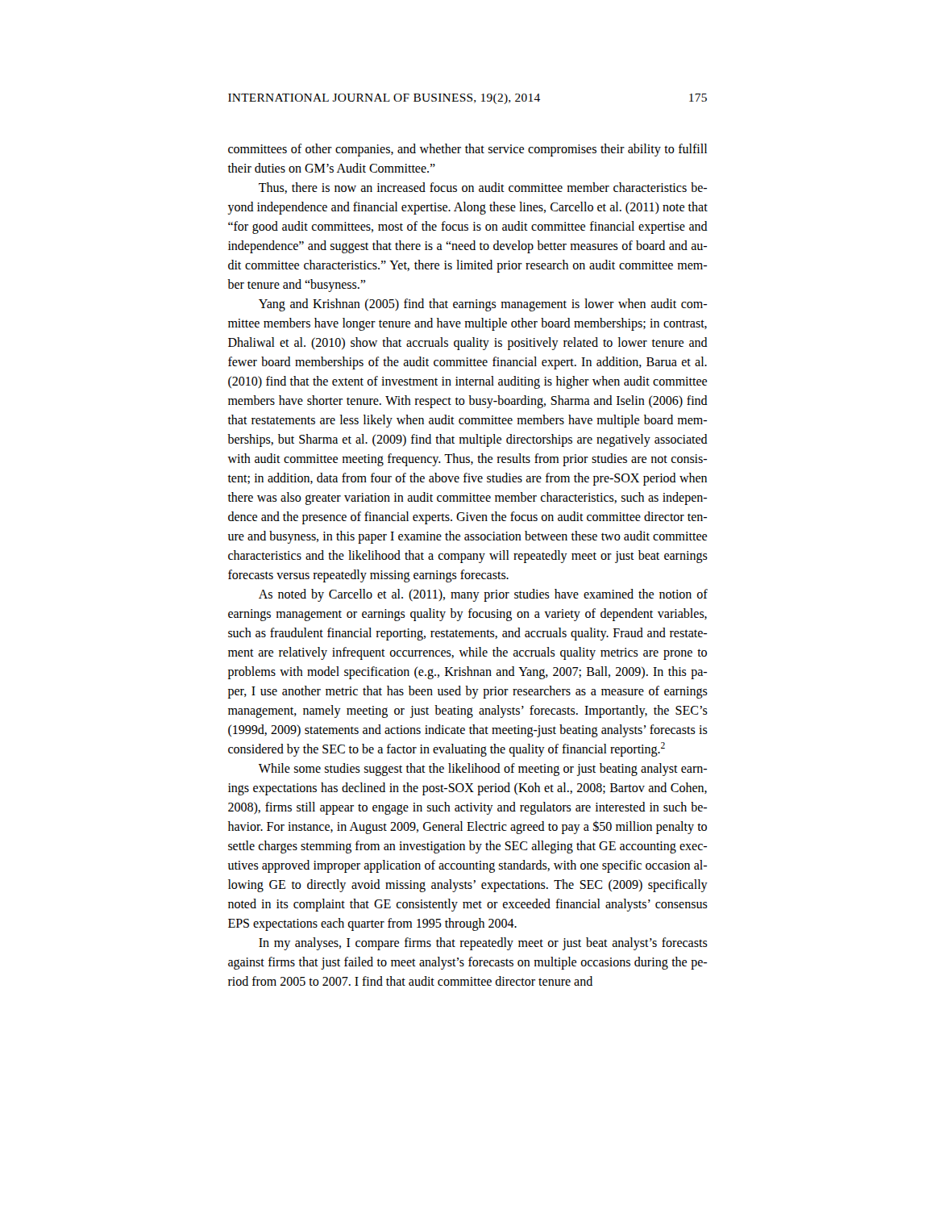International Journal of Business, 19(2), 2014 175
committees of other companies, and whether that service compromises their ability to fulfill their duties on GM’s Audit Committee.”
Thus, there is now an increased focus on audit committee member characteristics beyond independence and financial expertise. Along these lines, Carcello et al. (2011) note that “for good audit committees, most of the focus is on audit committee financial expertise and independence” and suggest that there is a “need to develop better measures of board and audit committee characteristics.” Yet, there is limited prior research on audit committee member tenure and “busyness.”
Yang and Krishnan (2005) find that earnings management is lower when audit committee members have longer tenure and have multiple other board memberships; in contrast, Dhaliwal et al. (2010) show that accruals quality is positively related to lower tenure and fewer board memberships of the audit committee financial expert. In addition, Barua et al. (2010) find that the extent of investment in internal auditing is higher when audit committee members have shorter tenure. With respect to busy-boarding, Sharma and Iselin (2006) find that restatements are less likely when audit committee members have multiple board memberships, but Sharma et al. (2009) find that multiple directorships are negatively associated with audit committee meeting frequency. Thus, the results from prior studies are not consistent; in addition, data from four of the above five studies are from the pre-SOX period when there was also greater variation in audit committee member characteristics, such as independence and the presence of financial experts. Given the focus on audit committee director tenure and busyness, in this paper I examine the association between these two audit committee characteristics and the likelihood that a company will repeatedly meet or just beat earnings forecasts versus repeatedly missing earnings forecasts.
As noted by Carcello et al. (2011), many prior studies have examined the notion of earnings management or earnings quality by focusing on a variety of dependent variables, such as fraudulent financial reporting, restatements, and accruals quality. Fraud and restatement are relatively infrequent occurrences, while the accruals quality metrics are prone to problems with model specification (e.g., Krishnan and Yang, 2007; Ball, 2009). In this paper, I use another metric that has been used by prior researchers as a measure of earnings management, namely meeting or just beating analysts’ forecasts. Importantly, the SEC’s (1999d, 2009) statements and actions indicate that meeting-just beating analysts’ forecasts is considered by the SEC to be a factor in evaluating the quality of financial reporting.2
While some studies suggest that the likelihood of meeting or just beating analyst earnings expectations has declined in the post-SOX period (Koh et al., 2008; Bartov and Cohen, 2008), firms still appear to engage in such activity and regulators are interested in such behavior. For instance, in August 2009, General Electric agreed to pay a $50 million penalty to settle charges stemming from an investigation by the SEC alleging that GE accounting executives approved improper application of accounting standards, with one specific occasion allowing GE to directly avoid missing analysts’ expectations. The SEC (2009) specifically noted in its complaint that GE consistently met or exceeded financial analysts’ consensus EPS expectations each quarter from 1995 through 2004.
In my analyses, I compare firms that repeatedly meet or just beat analyst’s forecasts against firms that just failed to meet analyst’s forecasts on multiple occasions during the period from 2005 to 2007. I find that audit committee director tenure and